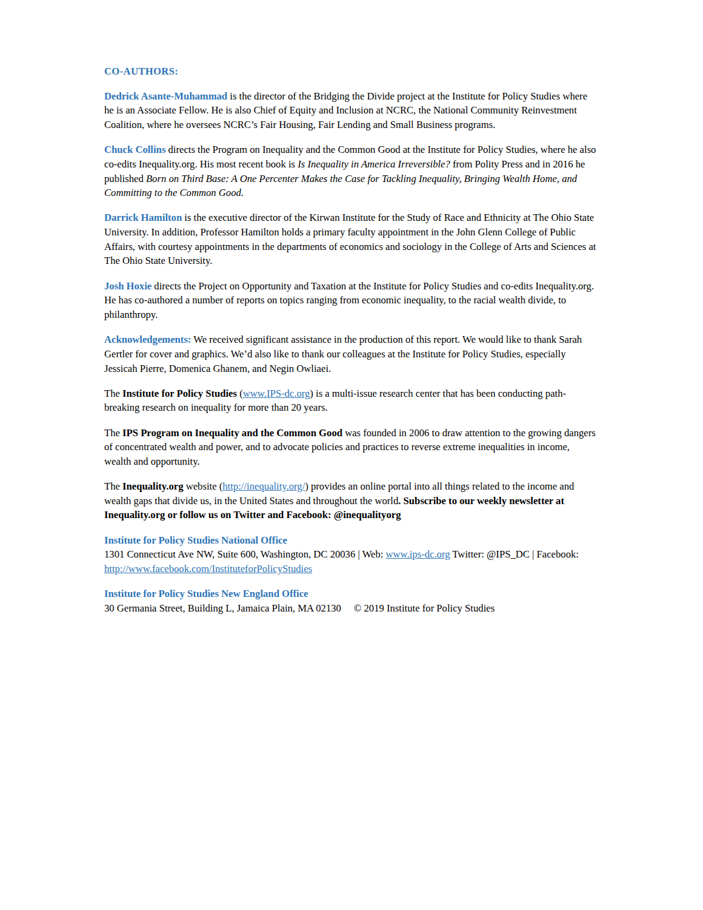CO-AUTHORS:
Dedrick Asante-Muhammad is the director of the Bridging the Divide project at the Institute for Policy Studies where he is an Associate Fellow. He is also Chief of Equity and Inclusion at NCRC, the National Community Reinvestment Coalition, where he oversees NCRC’s Fair Housing, Fair Lending and Small Business programs.
Chuck Collins directs the Program on Inequality and the Common Good at the Institute for Policy Studies, where he also co-edits Inequality.org. His most recent book is Is Inequality in America Irreversible? from Polity Press and in 2016 he published Born on Third Base: A One Percenter Makes the Case for Tackling Inequality, Bringing Wealth Home, and Committing to the Common Good.
Darrick Hamilton is the executive director of the Kirwan Institute for the Study of Race and Ethnicity at The Ohio State University. In addition, Professor Hamilton holds a primary faculty appointment in the John Glenn College of Public Affairs, with courtesy appointments in the departments of economics and sociology in the College of Arts and Sciences at The Ohio State University.
Josh Hoxie directs the Project on Opportunity and Taxation at the Institute for Policy Studies and co-edits Inequality.org. He has co-authored a number of reports on topics ranging from economic inequality, to the racial wealth divide, to philanthropy.
Acknowledgements: We received significant assistance in the production of this report. We would like to thank Sarah Gertler for cover and graphics. We’d also like to thank our colleagues at the Institute for Policy Studies, especially Jessicah Pierre, Domenica Ghanem, and Negin Owliaei.
The Institute for Policy Studies (www.IPS-dc.org) is a multi-issue research center that has been conducting path-breaking research on inequality for more than 20 years.
The IPS Program on Inequality and the Common Good was founded in 2006 to draw attention to the growing dangers of concentrated wealth and power, and to advocate policies and practices to reverse extreme inequalities in income, wealth and opportunity.
The Inequality.org website (http://inequality.org/) provides an online portal into all things related to the income and wealth gaps that divide us, in the United States and throughout the world. Subscribe to our weekly newsletter at Inequality.org or follow us on Twitter and Facebook: @inequalityorg
Institute for Policy Studies National Office
1301 Connecticut Ave NW, Suite 600, Washington, DC 20036 | Web: www.ips-dc.org Twitter: @IPS_DC | Facebook: http://www.facebook.com/InstituteforPolicyStudies
Institute for Policy Studies New England Office
30 Germania Street, Building L, Jamaica Plain, MA 02130 © 2019 Institute for Policy Studies